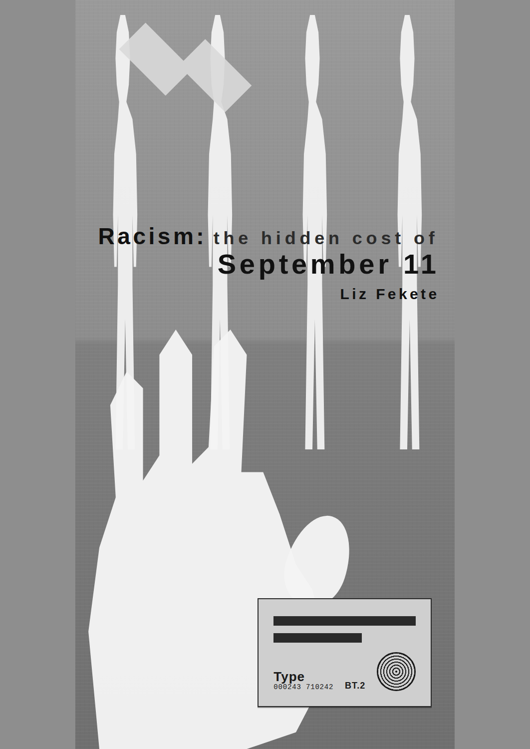Racism: the hidden cost of September 11
Liz Fekete
Type
000243 710242
BT.2
Cover text: Racism: the hidden cost of September 11. Liz Fekete. Identity card markings: Type, 000243 710242, BT.2.